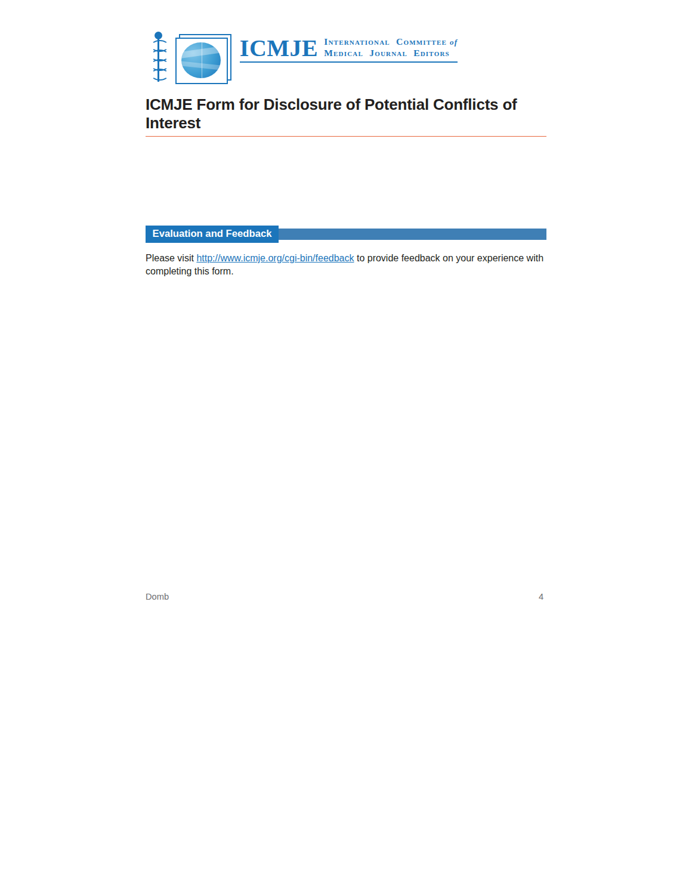ICMJE
International Committee of
Medical Journal Editors
ICMJE Form for Disclosure of Potential Conflicts of Interest
Evaluation and Feedback
Please visit http://www.icmje.org/cgi-bin/feedback to provide feedback on your experience with completing this form.
Domb
4